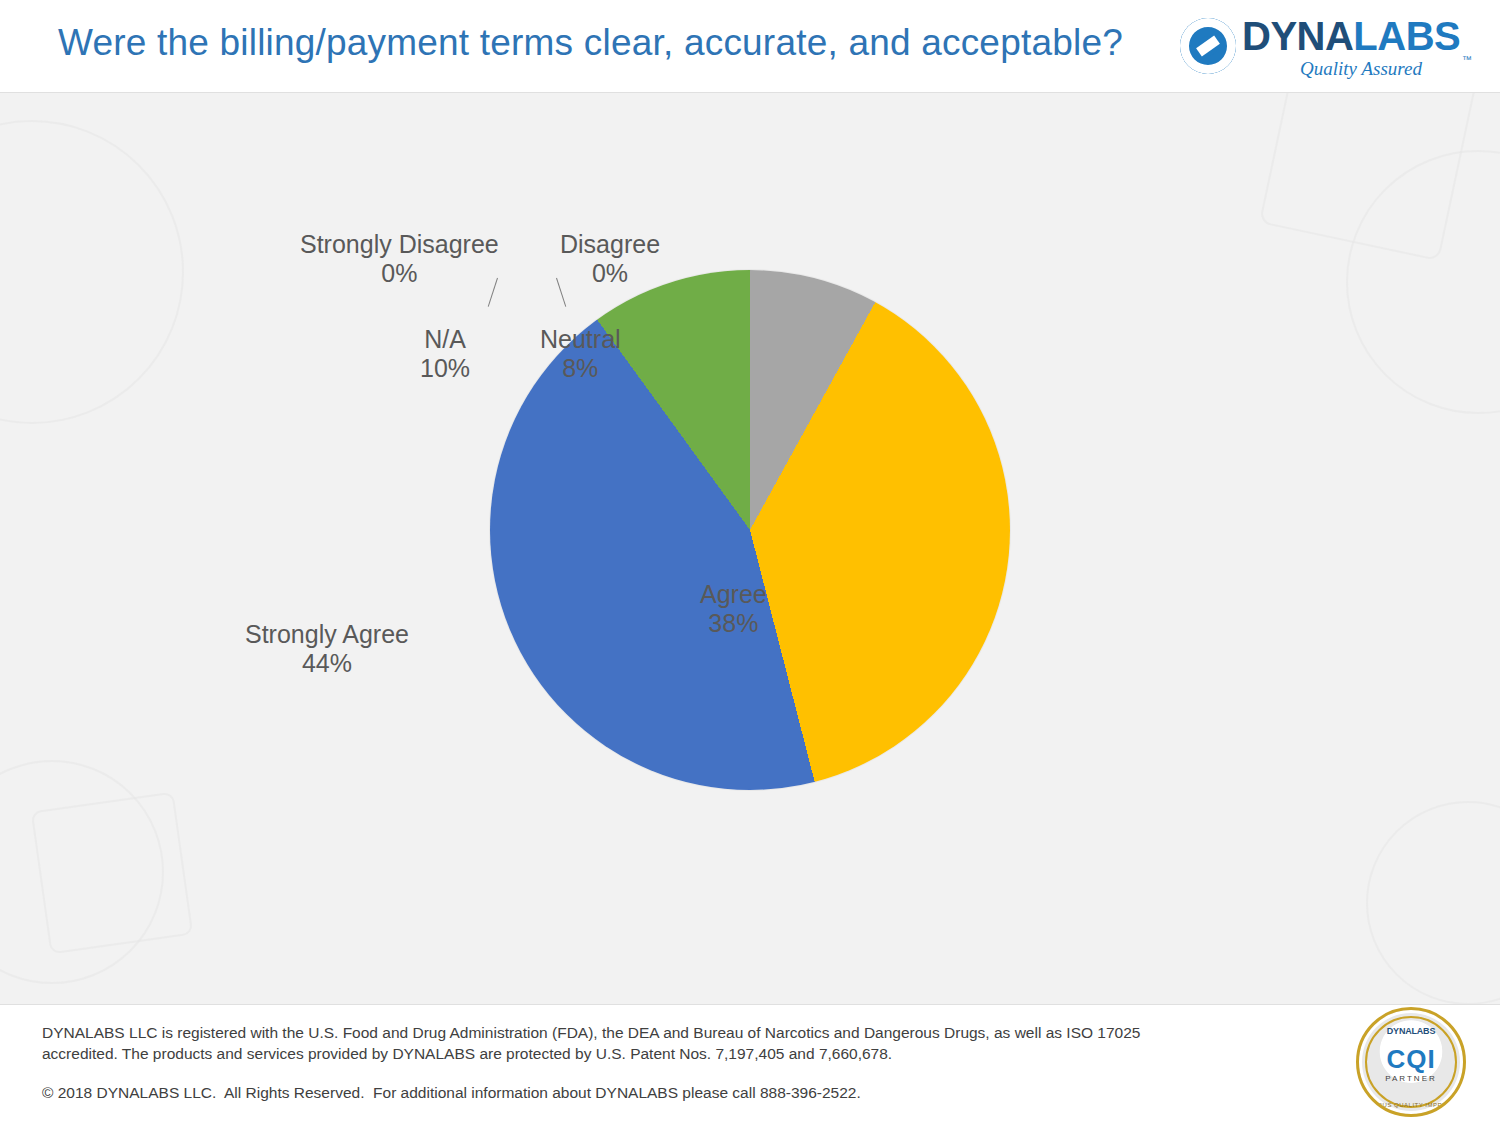Were the billing/payment terms clear, accurate, and acceptable?
DYNA LABS
Quality Assured
™
Strongly Disagree0%
Disagree0%
N/A10%
Neutral8%
Agree38%
Strongly Agree44%
DYNALABS LLC is registered with the U.S. Food and Drug Administration (FDA), the DEA and Bureau of Narcotics and Dangerous Drugs, as well as ISO 17025 accredited. The products and services provided by DYNALABS are protected by U.S. Patent Nos. 7,197,405 and 7,660,678.
© 2018 DYNALABS LLC. All Rights Reserved. For additional information about DYNALABS please call 888-396-2522.
DYNALABS
CQI
PARTNER
CONTINUOUS QUALITY IMPROVEMENT